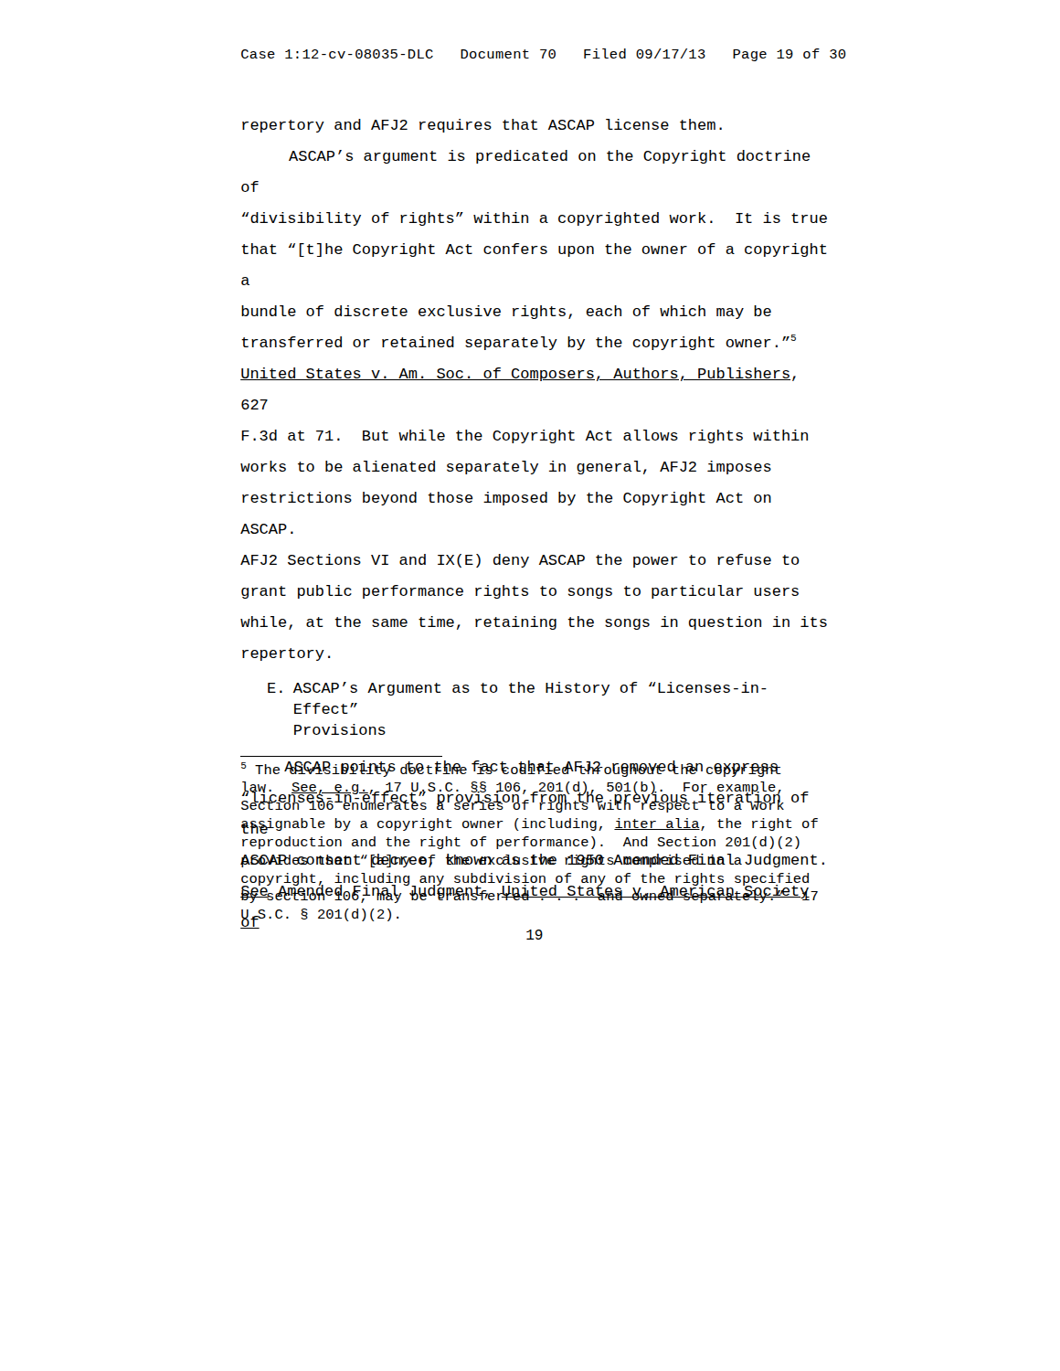Case 1:12-cv-08035-DLC Document 70 Filed 09/17/13 Page 19 of 30
repertory and AFJ2 requires that ASCAP license them.
ASCAP’s argument is predicated on the Copyright doctrine of
“divisibility of rights” within a copyrighted work. It is true
that “[t]he Copyright Act confers upon the owner of a copyright a
bundle of discrete exclusive rights, each of which may be
transferred or retained separately by the copyright owner.”5
United States v. Am. Soc. of Composers, Authors, Publishers, 627
F.3d at 71. But while the Copyright Act allows rights within
works to be alienated separately in general, AFJ2 imposes
restrictions beyond those imposed by the Copyright Act on ASCAP.
AFJ2 Sections VI and IX(E) deny ASCAP the power to refuse to
grant public performance rights to songs to particular users
while, at the same time, retaining the songs in question in its
repertory.
E. ASCAP’s Argument as to the History of “Licenses-in-Effect”
Provisions
ASCAP points to the fact that AFJ2 removed an express
“licenses-in-effect” provision from the previous iteration of the
ASCAP consent decree, known as the 1950 Amended Final Judgment.
See Amended Final Judgment, United States v. American Society of
5 The divisibility doctrine is codified throughout the copyright law. See, e.g., 17 U.S.C. §§ 106, 201(d), 501(b). For example, Section 106 enumerates a series of rights with respect to a work assignable by a copyright owner (including, inter alia, the right of reproduction and the right of performance). And Section 201(d)(2) provides that “[a]ny of the exclusive rights comprised in a copyright, including any subdivision of any of the rights specified by section 106, may be transferred . . . and owned separately.” 17 U.S.C. § 201(d)(2).
19